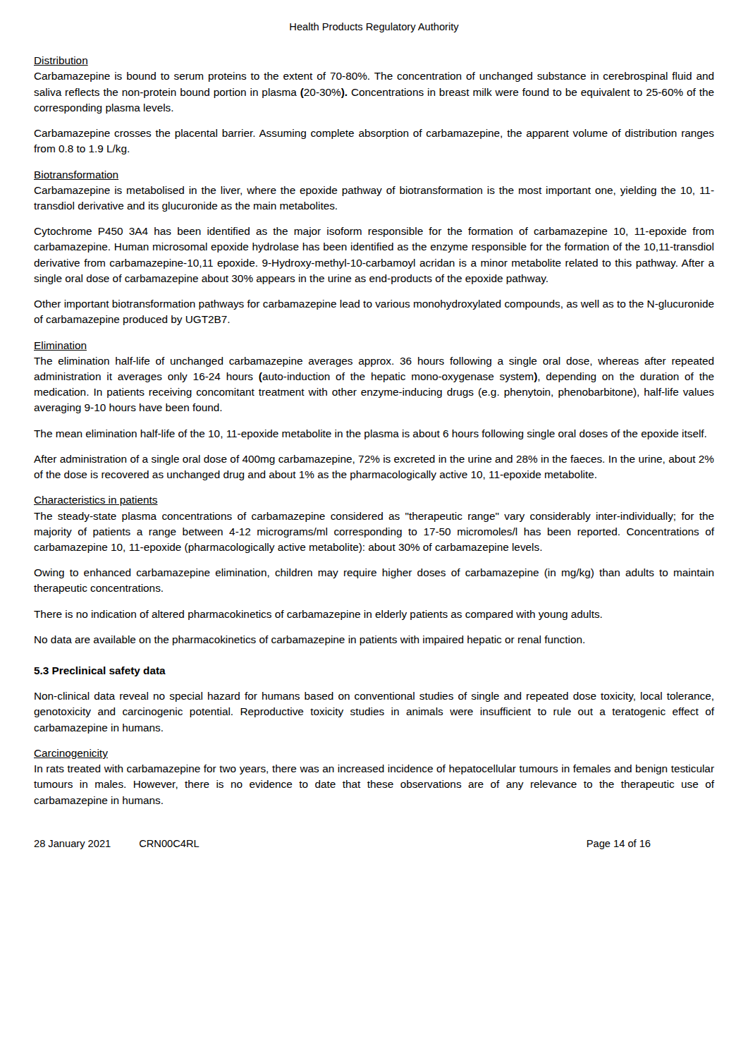Health Products Regulatory Authority
Distribution
Carbamazepine is bound to serum proteins to the extent of 70-80%. The concentration of unchanged substance in cerebrospinal fluid and saliva reflects the non-protein bound portion in plasma (20-30%). Concentrations in breast milk were found to be equivalent to 25-60% of the corresponding plasma levels.
Carbamazepine crosses the placental barrier. Assuming complete absorption of carbamazepine, the apparent volume of distribution ranges from 0.8 to 1.9 L/kg.
Biotransformation
Carbamazepine is metabolised in the liver, where the epoxide pathway of biotransformation is the most important one, yielding the 10, 11-transdiol derivative and its glucuronide as the main metabolites.
Cytochrome P450 3A4 has been identified as the major isoform responsible for the formation of carbamazepine 10, 11-epoxide from carbamazepine. Human microsomal epoxide hydrolase has been identified as the enzyme responsible for the formation of the 10,11-transdiol derivative from carbamazepine-10,11 epoxide. 9-Hydroxy-methyl-10-carbamoyl acridan is a minor metabolite related to this pathway. After a single oral dose of carbamazepine about 30% appears in the urine as end-products of the epoxide pathway.
Other important biotransformation pathways for carbamazepine lead to various monohydroxylated compounds, as well as to the N-glucuronide of carbamazepine produced by UGT2B7.
Elimination
The elimination half-life of unchanged carbamazepine averages approx. 36 hours following a single oral dose, whereas after repeated administration it averages only 16-24 hours (auto-induction of the hepatic mono-oxygenase system), depending on the duration of the medication. In patients receiving concomitant treatment with other enzyme-inducing drugs (e.g. phenytoin, phenobarbitone), half-life values averaging 9-10 hours have been found.
The mean elimination half-life of the 10, 11-epoxide metabolite in the plasma is about 6 hours following single oral doses of the epoxide itself.
After administration of a single oral dose of 400mg carbamazepine, 72% is excreted in the urine and 28% in the faeces. In the urine, about 2% of the dose is recovered as unchanged drug and about 1% as the pharmacologically active 10, 11-epoxide metabolite.
Characteristics in patients
The steady-state plasma concentrations of carbamazepine considered as "therapeutic range" vary considerably inter-individually; for the majority of patients a range between 4-12 micrograms/ml corresponding to 17-50 micromoles/l has been reported. Concentrations of carbamazepine 10, 11-epoxide (pharmacologically active metabolite): about 30% of carbamazepine levels.
Owing to enhanced carbamazepine elimination, children may require higher doses of carbamazepine (in mg/kg) than adults to maintain therapeutic concentrations.
There is no indication of altered pharmacokinetics of carbamazepine in elderly patients as compared with young adults.
No data are available on the pharmacokinetics of carbamazepine in patients with impaired hepatic or renal function.
5.3 Preclinical safety data
Non-clinical data reveal no special hazard for humans based on conventional studies of single and repeated dose toxicity, local tolerance, genotoxicity and carcinogenic potential. Reproductive toxicity studies in animals were insufficient to rule out a teratogenic effect of carbamazepine in humans.
Carcinogenicity
In rats treated with carbamazepine for two years, there was an increased incidence of hepatocellular tumours in females and benign testicular tumours in males. However, there is no evidence to date that these observations are of any relevance to the therapeutic use of carbamazepine in humans.
28 January 2021
CRN00C4RL
Page 14 of 16